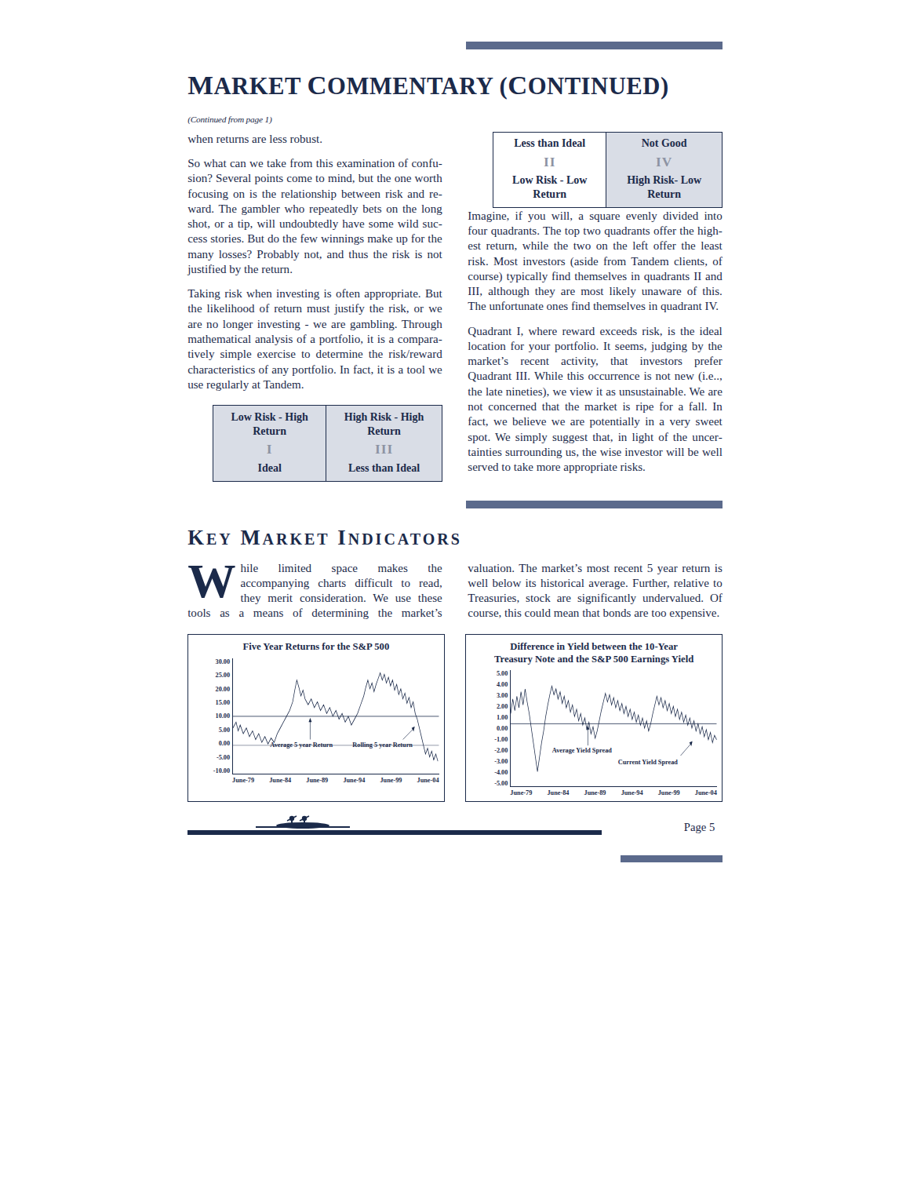MARKET COMMENTARY (CONTINUED)
(Continued from page 1)
when returns are less robust.
So what can we take from this examination of confusion? Several points come to mind, but the one worth focusing on is the relationship between risk and reward. The gambler who repeatedly bets on the long shot, or a tip, will undoubtedly have some wild success stories. But do the few winnings make up for the many losses? Probably not, and thus the risk is not justified by the return.
Taking risk when investing is often appropriate. But the likelihood of return must justify the risk, or we are no longer investing - we are gambling. Through mathematical analysis of a portfolio, it is a comparatively simple exercise to determine the risk/reward characteristics of any portfolio. In fact, it is a tool we use regularly at Tandem.
| Low Risk - High Return I Ideal | High Risk - High Return III Less than Ideal |
| Less than Ideal II Low Risk - Low Return | Not Good IV High Risk- Low Return |
Imagine, if you will, a square evenly divided into four quadrants. The top two quadrants offer the highest return, while the two on the left offer the least risk. Most investors (aside from Tandem clients, of course) typically find themselves in quadrants II and III, although they are most likely unaware of this. The unfortunate ones find themselves in quadrant IV.
Quadrant I, where reward exceeds risk, is the ideal location for your portfolio. It seems, judging by the market’s recent activity, that investors prefer Quadrant III. While this occurrence is not new (i.e.., the late nineties), we view it as unsustainable. We are not concerned that the market is ripe for a fall. In fact, we believe we are potentially in a very sweet spot. We simply suggest that, in light of the uncertainties surrounding us, the wise investor will be well served to take more appropriate risks.
KEY MARKET INDICATORS
While limited space makes the accompanying charts difficult to read, they merit consideration. We use these tools as a means of determining the market’s valuation. The market’s most recent 5 year return is well below its historical average. Further, relative to Treasuries, stock are significantly undervalued. Of course, this could mean that bonds are too expensive.
Five Year Returns for the S&P 500
30.0025.0020.0015.0010.005.000.00-5.00-10.00
Average 5 year Return Rolling 5 year Return
June-79 June-84 June-89 June-94 June-99 June-04
Difference in Yield between the 10-Year
Treasury Note and the S&P 500 Earnings Yield
5.004.003.002.001.000.00-1.00-2.00-3.00-4.00-5.00
Average Yield Spread Current Yield Spread
June-79 June-84 June-89 June-94 June-99 June-04
Page 5